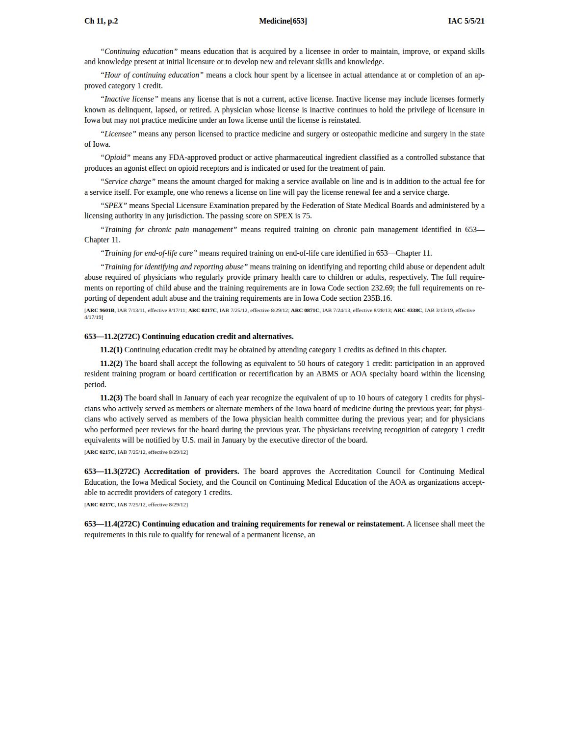Ch 11, p.2 Medicine[653] IAC 5/5/21
“Continuing education” means education that is acquired by a licensee in order to maintain, improve, or expand skills and knowledge present at initial licensure or to develop new and relevant skills and knowledge.
“Hour of continuing education” means a clock hour spent by a licensee in actual attendance at or completion of an approved category 1 credit.
“Inactive license” means any license that is not a current, active license. Inactive license may include licenses formerly known as delinquent, lapsed, or retired. A physician whose license is inactive continues to hold the privilege of licensure in Iowa but may not practice medicine under an Iowa license until the license is reinstated.
“Licensee” means any person licensed to practice medicine and surgery or osteopathic medicine and surgery in the state of Iowa.
“Opioid” means any FDA-approved product or active pharmaceutical ingredient classified as a controlled substance that produces an agonist effect on opioid receptors and is indicated or used for the treatment of pain.
“Service charge” means the amount charged for making a service available on line and is in addition to the actual fee for a service itself. For example, one who renews a license on line will pay the license renewal fee and a service charge.
“SPEX” means Special Licensure Examination prepared by the Federation of State Medical Boards and administered by a licensing authority in any jurisdiction. The passing score on SPEX is 75.
“Training for chronic pain management” means required training on chronic pain management identified in 653—Chapter 11.
“Training for end-of-life care” means required training on end-of-life care identified in 653—Chapter 11.
“Training for identifying and reporting abuse” means training on identifying and reporting child abuse or dependent adult abuse required of physicians who regularly provide primary health care to children or adults, respectively. The full requirements on reporting of child abuse and the training requirements are in Iowa Code section 232.69; the full requirements on reporting of dependent adult abuse and the training requirements are in Iowa Code section 235B.16.
[ARC 9601B, IAB 7/13/11, effective 8/17/11; ARC 0217C, IAB 7/25/12, effective 8/29/12; ARC 0871C, IAB 7/24/13, effective 8/28/13; ARC 4338C, IAB 3/13/19, effective 4/17/19]
653—11.2(272C) Continuing education credit and alternatives.
11.2(1) Continuing education credit may be obtained by attending category 1 credits as defined in this chapter.
11.2(2) The board shall accept the following as equivalent to 50 hours of category 1 credit: participation in an approved resident training program or board certification or recertification by an ABMS or AOA specialty board within the licensing period.
11.2(3) The board shall in January of each year recognize the equivalent of up to 10 hours of category 1 credits for physicians who actively served as members or alternate members of the Iowa board of medicine during the previous year; for physicians who actively served as members of the Iowa physician health committee during the previous year; and for physicians who performed peer reviews for the board during the previous year. The physicians receiving recognition of category 1 credit equivalents will be notified by U.S. mail in January by the executive director of the board.
[ARC 0217C, IAB 7/25/12, effective 8/29/12]
653—11.3(272C) Accreditation of providers. The board approves the Accreditation Council for Continuing Medical Education, the Iowa Medical Society, and the Council on Continuing Medical Education of the AOA as organizations acceptable to accredit providers of category 1 credits.
[ARC 0217C, IAB 7/25/12, effective 8/29/12]
653—11.4(272C) Continuing education and training requirements for renewal or reinstatement. A licensee shall meet the requirements in this rule to qualify for renewal of a permanent license, an